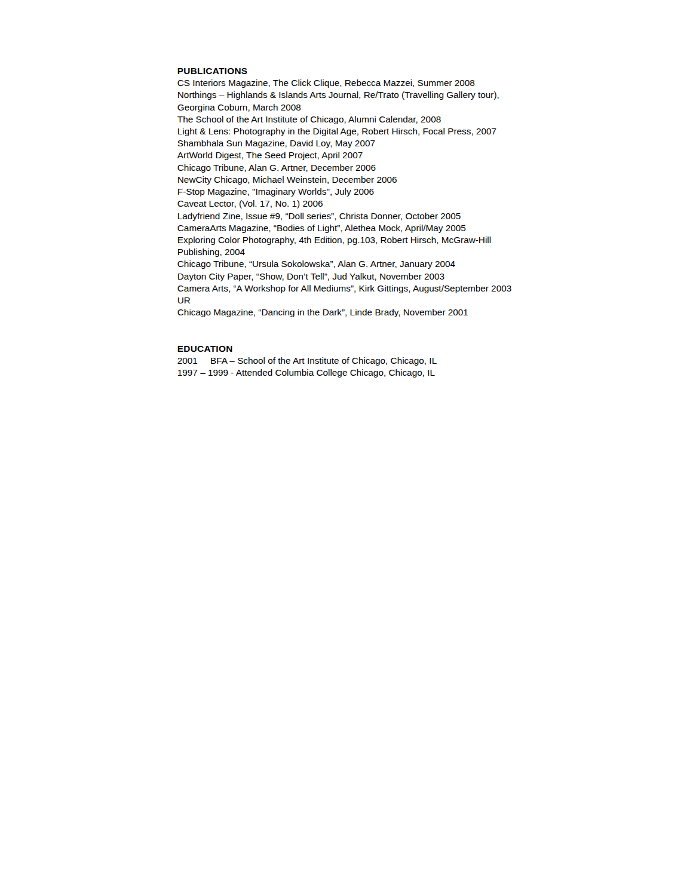PUBLICATIONS
CS Interiors Magazine, The Click Clique, Rebecca Mazzei, Summer 2008
Northings – Highlands & Islands Arts Journal, Re/Trato (Travelling Gallery tour), Georgina Coburn, March 2008
The School of the Art Institute of Chicago, Alumni Calendar, 2008
Light & Lens: Photography in the Digital Age, Robert Hirsch, Focal Press, 2007
Shambhala Sun Magazine, David Loy, May 2007
ArtWorld Digest, The Seed Project, April 2007
Chicago Tribune, Alan G. Artner, December 2006
NewCity Chicago, Michael Weinstein, December 2006
F-Stop Magazine, "Imaginary Worlds", July 2006
Caveat Lector, (Vol. 17, No. 1) 2006
Ladyfriend Zine, Issue #9, “Doll series”, Christa Donner, October 2005
CameraArts Magazine, “Bodies of Light”, Alethea Mock, April/May 2005
Exploring Color Photography, 4th Edition, pg.103, Robert Hirsch, McGraw-Hill Publishing, 2004
Chicago Tribune, “Ursula Sokolowska”, Alan G. Artner, January 2004
Dayton City Paper, “Show, Don’t Tell”, Jud Yalkut, November 2003
Camera Arts, “A Workshop for All Mediums”, Kirk Gittings, August/September 2003 UR
Chicago Magazine, “Dancing in the Dark”, Linde Brady, November 2001
EDUCATION
2001 BFA – School of the Art Institute of Chicago, Chicago, IL
1997 – 1999 - Attended Columbia College Chicago, Chicago, IL